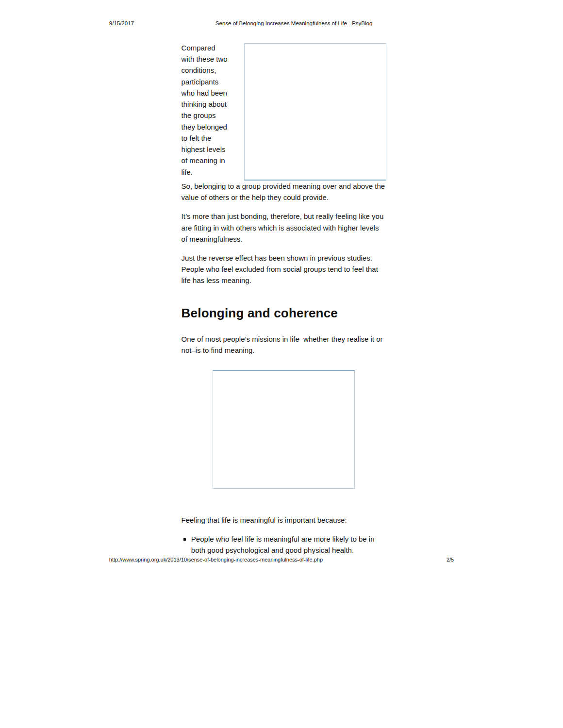9/15/2017 Sense of Belonging Increases Meaningfulness of Life - PsyBlog
Compared with these two conditions, participants who had been thinking about the groups they belonged to felt the highest levels of meaning in life.
So, belonging to a group provided meaning over and above the value of others or the help they could provide.
It’s more than just bonding, therefore, but really feeling like you are fitting in with others which is associated with higher levels of meaningfulness.
Just the reverse effect has been shown in previous studies. People who feel excluded from social groups tend to feel that life has less meaning.
Belonging and coherence
One of most people’s missions in life–whether they realise it or not–is to find meaning.
Feeling that life is meaningful is important because:
People who feel life is meaningful are more likely to be in both good psychological and good physical health.
http://www.spring.org.uk/2013/10/sense-of-belonging-increases-meaningfulness-of-life.php 2/5